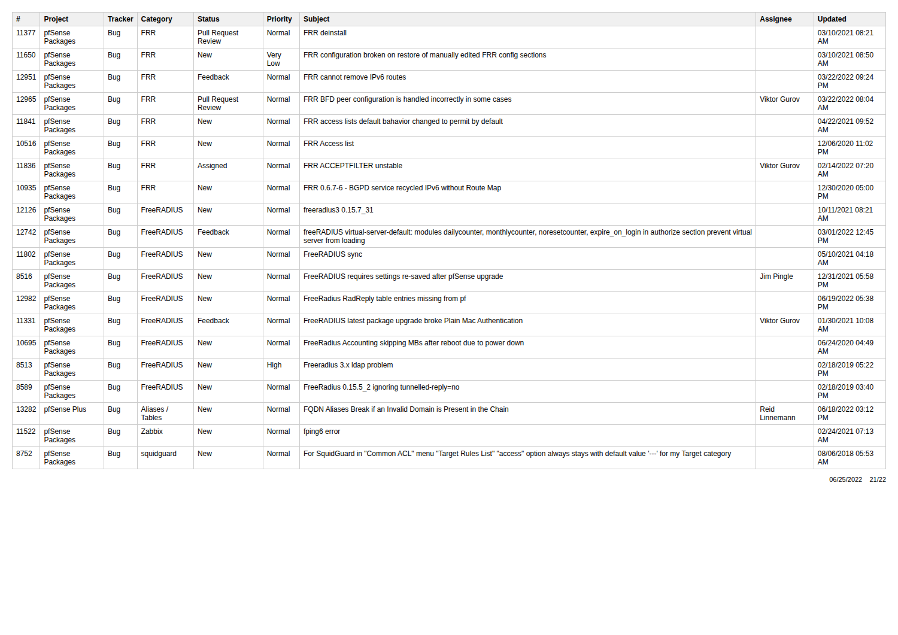| # | Project | Tracker | Category | Status | Priority | Subject | Assignee | Updated |
| --- | --- | --- | --- | --- | --- | --- | --- | --- |
| 11377 | pfSense Packages | Bug | FRR | Pull Request Review | Normal | FRR deinstall | | 03/10/2021 08:21 AM |
| 11650 | pfSense Packages | Bug | FRR | New | Very Low | FRR configuration broken on restore of manually edited FRR config sections | | 03/10/2021 08:50 AM |
| 12951 | pfSense Packages | Bug | FRR | Feedback | Normal | FRR cannot remove IPv6 routes | | 03/22/2022 09:24 PM |
| 12965 | pfSense Packages | Bug | FRR | Pull Request Review | Normal | FRR BFD peer configuration is handled incorrectly in some cases | Viktor Gurov | 03/22/2022 08:04 AM |
| 11841 | pfSense Packages | Bug | FRR | New | Normal | FRR access lists default bahavior changed to permit by default | | 04/22/2021 09:52 AM |
| 10516 | pfSense Packages | Bug | FRR | New | Normal | FRR Access list | | 12/06/2020 11:02 PM |
| 11836 | pfSense Packages | Bug | FRR | Assigned | Normal | FRR ACCEPTFILTER unstable | Viktor Gurov | 02/14/2022 07:20 AM |
| 10935 | pfSense Packages | Bug | FRR | New | Normal | FRR 0.6.7-6 - BGPD service recycled IPv6 without Route Map | | 12/30/2020 05:00 PM |
| 12126 | pfSense Packages | Bug | FreeRADIUS | New | Normal | freeradius3 0.15.7_31 | | 10/11/2021 08:21 AM |
| 12742 | pfSense Packages | Bug | FreeRADIUS | Feedback | Normal | freeRADIUS virtual-server-default: modules dailycounter, monthlycounter, noresetcounter, expire_on_login in authorize section prevent virtual server from loading | | 03/01/2022 12:45 PM |
| 11802 | pfSense Packages | Bug | FreeRADIUS | New | Normal | FreeRADIUS sync | | 05/10/2021 04:18 AM |
| 8516 | pfSense Packages | Bug | FreeRADIUS | New | Normal | FreeRADIUS requires settings re-saved after pfSense upgrade | Jim Pingle | 12/31/2021 05:58 PM |
| 12982 | pfSense Packages | Bug | FreeRADIUS | New | Normal | FreeRadius RadReply table entries missing from pf | | 06/19/2022 05:38 PM |
| 11331 | pfSense Packages | Bug | FreeRADIUS | Feedback | Normal | FreeRADIUS latest package upgrade broke Plain Mac Authentication | Viktor Gurov | 01/30/2021 10:08 AM |
| 10695 | pfSense Packages | Bug | FreeRADIUS | New | Normal | FreeRadius Accounting skipping MBs after reboot due to power down | | 06/24/2020 04:49 AM |
| 8513 | pfSense Packages | Bug | FreeRADIUS | New | High | Freeradius 3.x ldap problem | | 02/18/2019 05:22 PM |
| 8589 | pfSense Packages | Bug | FreeRADIUS | New | Normal | FreeRadius 0.15.5_2 ignoring tunnelled-reply=no | | 02/18/2019 03:40 PM |
| 13282 | pfSense Plus | Bug | Aliases / Tables | New | Normal | FQDN Aliases Break if an Invalid Domain is Present in the Chain | Reid Linnemann | 06/18/2022 03:12 PM |
| 11522 | pfSense Packages | Bug | Zabbix | New | Normal | fping6 error | | 02/24/2021 07:13 AM |
| 8752 | pfSense Packages | Bug | squidguard | New | Normal | For SquidGuard in "Common ACL" menu "Target Rules List" "access" option always stays with default value '---' for my Target category | | 08/06/2018 05:53 AM |
06/25/2022 21/22